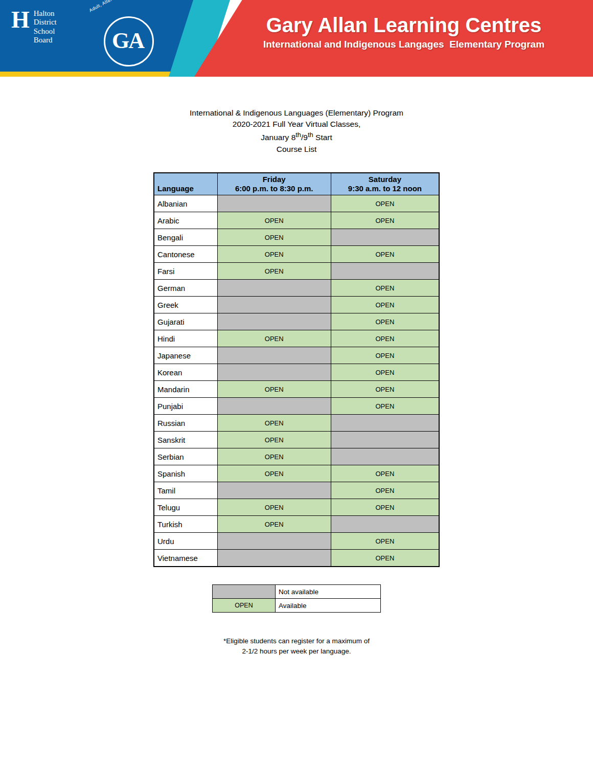H Halton
District
School
Board
Adult, Alternative & Continuing Education
GA
Gary Allan Learning Centres
International and Indigenous Langages Elementary Program
International & Indigenous Languages (Elementary) Program
2020-2021 Full Year Virtual Classes,
January 8th/9th Start
Course List
| Language | Friday 6:00 p.m. to 8:30 p.m. | Saturday 9:30 a.m. to 12 noon |
| --- | --- | --- |
| Albanian | | OPEN |
| Arabic | OPEN | OPEN |
| Bengali | OPEN | |
| Cantonese | OPEN | OPEN |
| Farsi | OPEN | |
| German | | OPEN |
| Greek | | OPEN |
| Gujarati | | OPEN |
| Hindi | OPEN | OPEN |
| Japanese | | OPEN |
| Korean | | OPEN |
| Mandarin | OPEN | OPEN |
| Punjabi | | OPEN |
| Russian | OPEN | |
| Sanskrit | OPEN | |
| Serbian | OPEN | |
| Spanish | OPEN | OPEN |
| Tamil | | OPEN |
| Telugu | OPEN | OPEN |
| Turkish | OPEN | |
| Urdu | | OPEN |
| Vietnamese | | OPEN |
| | Not available |
| OPEN | Available |
*Eligible students can register for a maximum of
2-1/2 hours per week per language.